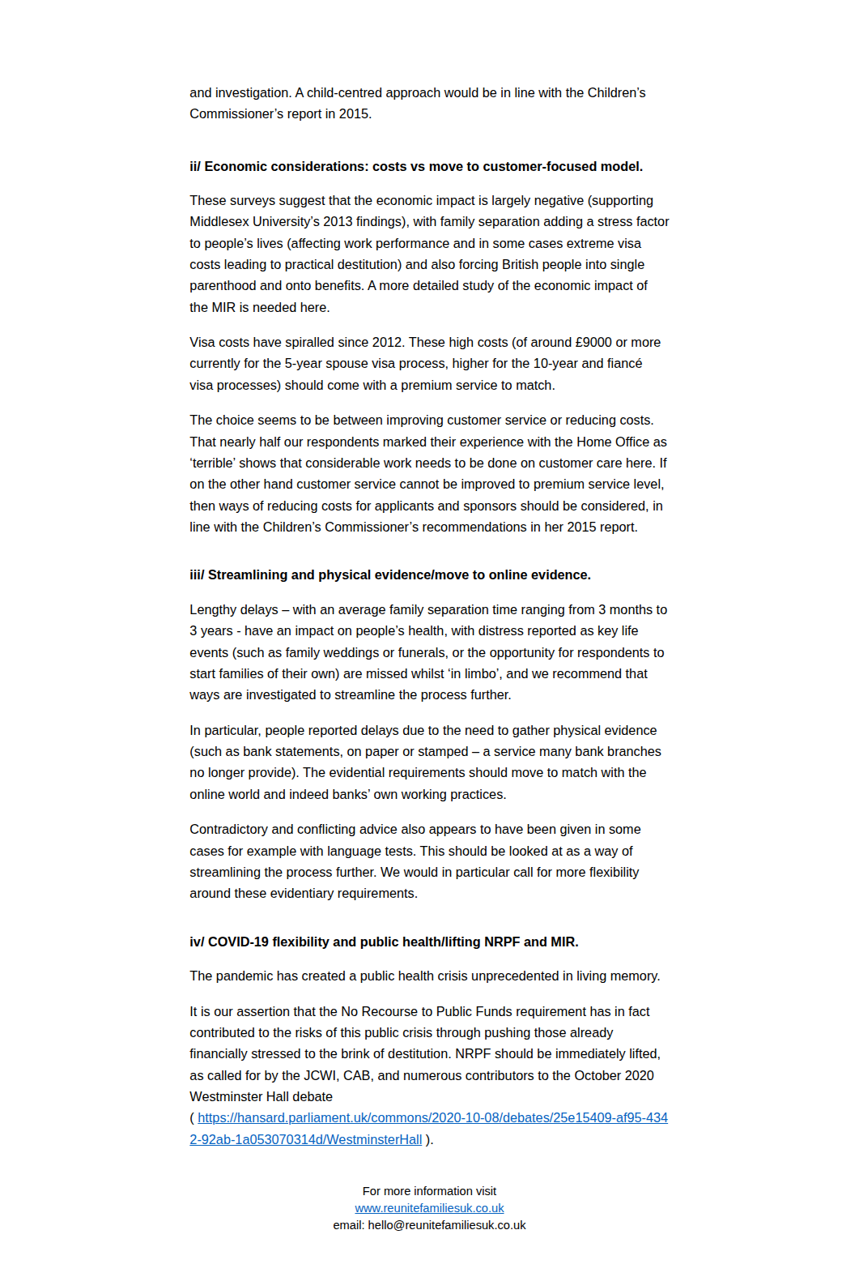and investigation. A child-centred approach would be in line with the Children’s Commissioner’s report in 2015.
ii/ Economic considerations: costs vs move to customer-focused model.
These surveys suggest that the economic impact is largely negative (supporting Middlesex University’s 2013 findings), with family separation adding a stress factor to people’s lives (affecting work performance and in some cases extreme visa costs leading to practical destitution) and also forcing British people into single parenthood and onto benefits. A more detailed study of the economic impact of the MIR is needed here.
Visa costs have spiralled since 2012. These high costs (of around £9000 or more currently for the 5-year spouse visa process, higher for the 10-year and fiancé visa processes) should come with a premium service to match.
The choice seems to be between improving customer service or reducing costs. That nearly half our respondents marked their experience with the Home Office as ‘terrible’ shows that considerable work needs to be done on customer care here. If on the other hand customer service cannot be improved to premium service level, then ways of reducing costs for applicants and sponsors should be considered, in line with the Children’s Commissioner’s recommendations in her 2015 report.
iii/ Streamlining and physical evidence/move to online evidence.
Lengthy delays – with an average family separation time ranging from 3 months to 3 years - have an impact on people’s health, with distress reported as key life events (such as family weddings or funerals, or the opportunity for respondents to start families of their own) are missed whilst ‘in limbo’, and we recommend that ways are investigated to streamline the process further.
In particular, people reported delays due to the need to gather physical evidence (such as bank statements, on paper or stamped – a service many bank branches no longer provide). The evidential requirements should move to match with the online world and indeed banks’ own working practices.
Contradictory and conflicting advice also appears to have been given in some cases for example with language tests. This should be looked at as a way of streamlining the process further. We would in particular call for more flexibility around these evidentiary requirements.
iv/ COVID-19 flexibility and public health/lifting NRPF and MIR.
The pandemic has created a public health crisis unprecedented in living memory.
It is our assertion that the No Recourse to Public Funds requirement has in fact contributed to the risks of this public crisis through pushing those already financially stressed to the brink of destitution. NRPF should be immediately lifted, as called for by the JCWI, CAB, and numerous contributors to the October 2020 Westminster Hall debate
( https://hansard.parliament.uk/commons/2020-10-08/debates/25e15409-af95-4342-92ab-1a053070314d/WestminsterHall ).
For more information visit
www.reunitefamiliesuk.co.uk
email: hello@reunitefamiliesuk.co.uk